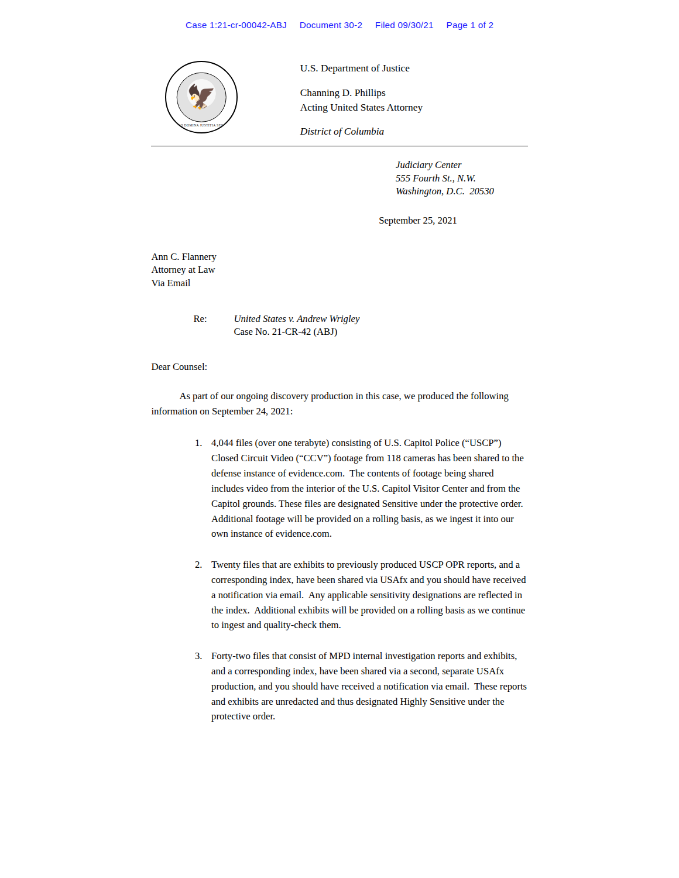Case 1:21-cr-00042-ABJ Document 30-2 Filed 09/30/21 Page 1 of 2
🦅
QUI PRO DOMINA JUSTITIA SEQUITUR
U.S. Department of Justice
Channing D. Phillips
Acting United States Attorney
District of Columbia
Judiciary Center
555 Fourth St., N.W.
Washington, D.C. 20530
September 25, 2021
Ann C. Flannery
Attorney at Law
Via Email
Re: United States v. Andrew Wrigley Case No. 21-CR-42 (ABJ)
Dear Counsel:
As part of our ongoing discovery production in this case, we produced the following information on September 24, 2021:
4,044 files (over one terabyte) consisting of U.S. Capitol Police (“USCP”) Closed Circuit Video (“CCV”) footage from 118 cameras has been shared to the defense instance of evidence.com. The contents of footage being shared includes video from the interior of the U.S. Capitol Visitor Center and from the Capitol grounds. These files are designated Sensitive under the protective order. Additional footage will be provided on a rolling basis, as we ingest it into our own instance of evidence.com.
Twenty files that are exhibits to previously produced USCP OPR reports, and a corresponding index, have been shared via USAfx and you should have received a notification via email. Any applicable sensitivity designations are reflected in the index. Additional exhibits will be provided on a rolling basis as we continue to ingest and quality-check them.
Forty-two files that consist of MPD internal investigation reports and exhibits, and a corresponding index, have been shared via a second, separate USAfx production, and you should have received a notification via email. These reports and exhibits are unredacted and thus designated Highly Sensitive under the protective order.